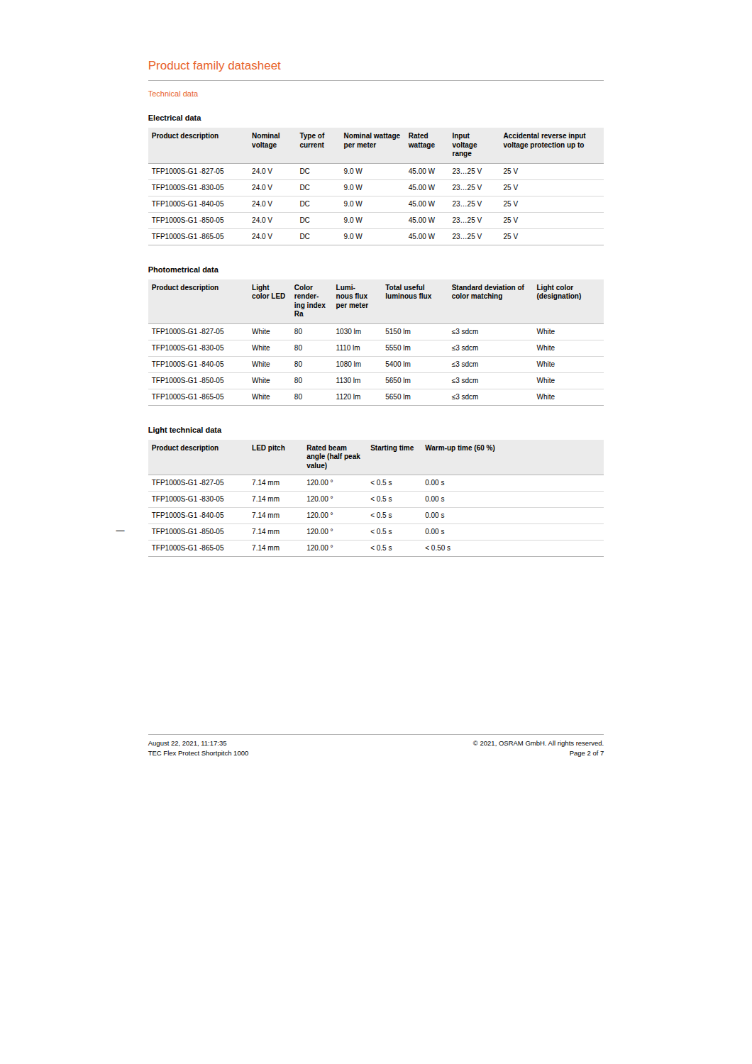Product family datasheet
Technical data
Electrical data
| Product description | Nominal voltage | Type of current | Nominal wattage per meter | Rated wattage | Input voltage range | Accidental reverse input voltage protection up to |
| --- | --- | --- | --- | --- | --- | --- |
| TFP1000S-G1 -827-05 | 24.0 V | DC | 9.0 W | 45.00 W | 23…25 V | 25 V |
| TFP1000S-G1 -830-05 | 24.0 V | DC | 9.0 W | 45.00 W | 23…25 V | 25 V |
| TFP1000S-G1 -840-05 | 24.0 V | DC | 9.0 W | 45.00 W | 23…25 V | 25 V |
| TFP1000S-G1 -850-05 | 24.0 V | DC | 9.0 W | 45.00 W | 23…25 V | 25 V |
| TFP1000S-G1 -865-05 | 24.0 V | DC | 9.0 W | 45.00 W | 23…25 V | 25 V |
Photometrical data
| Product description | Light color LED | Color render- ing index Ra | Lumi- nous flux per meter | Total useful luminous flux | Standard deviation of color matching | Light color (designation) |
| --- | --- | --- | --- | --- | --- | --- |
| TFP1000S-G1 -827-05 | White | 80 | 1030 lm | 5150 lm | ≤3 sdcm | White |
| TFP1000S-G1 -830-05 | White | 80 | 1110 lm | 5550 lm | ≤3 sdcm | White |
| TFP1000S-G1 -840-05 | White | 80 | 1080 lm | 5400 lm | ≤3 sdcm | White |
| TFP1000S-G1 -850-05 | White | 80 | 1130 lm | 5650 lm | ≤3 sdcm | White |
| TFP1000S-G1 -865-05 | White | 80 | 1120 lm | 5650 lm | ≤3 sdcm | White |
Light technical data
| Product description | LED pitch | Rated beam angle (half peak value) | Starting time | Warm-up time (60 %) |
| --- | --- | --- | --- | --- |
| TFP1000S-G1 -827-05 | 7.14 mm | 120.00 ° | < 0.5 s | 0.00 s |
| TFP1000S-G1 -830-05 | 7.14 mm | 120.00 ° | < 0.5 s | 0.00 s |
| TFP1000S-G1 -840-05 | 7.14 mm | 120.00 ° | < 0.5 s | 0.00 s |
| TFP1000S-G1 -850-05 | 7.14 mm | 120.00 ° | < 0.5 s | 0.00 s |
| TFP1000S-G1 -865-05 | 7.14 mm | 120.00 ° | < 0.5 s | < 0.50 s |
—
August 22, 2021, 11:17:35
TEC Flex Protect Shortpitch 1000
© 2021, OSRAM GmbH. All rights reserved.
Page 2 of 7